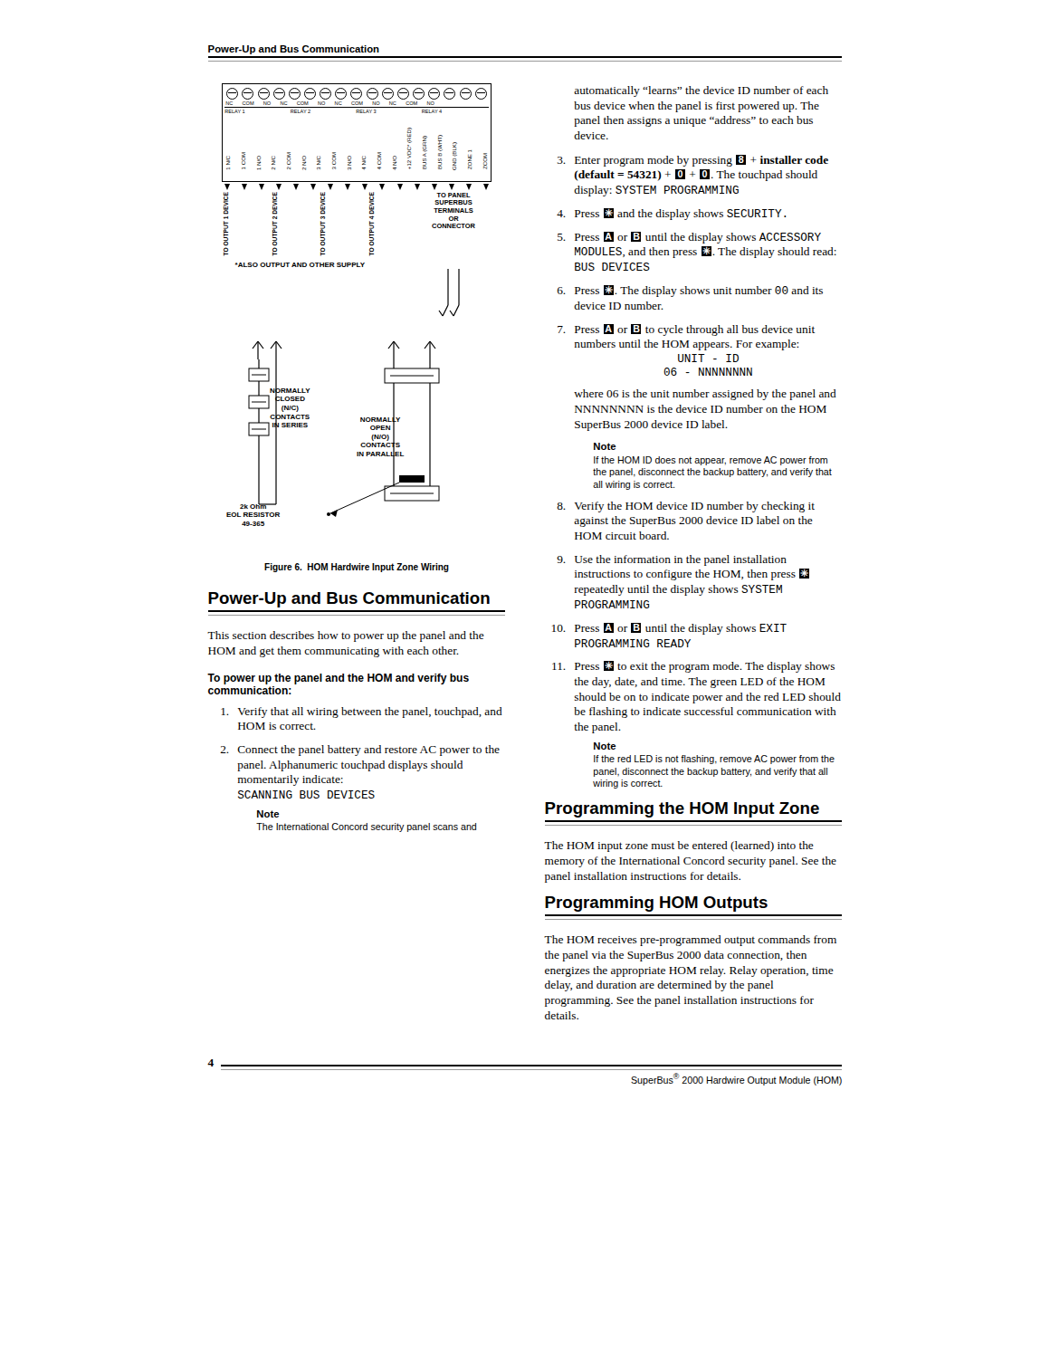Power-Up and Bus Communication
NC COM NO NC COM NO NC COM NO NC COM NO
RELAY 1 RELAY 2 RELAY 3 RELAY 4
1 N/C 1 COM 1 N/O 2 N/C 2 COM 2 N/O 3 N/C 3 COM 3 N/O 4 N/C 4 COM 4 N/O +12 VDC* (RED) BUS A (GRN) BUS B (WHT) GND (BLK) ZONE 1 ZCOM
TO OUTPUT 1 DEVICE TO OUTPUT 2 DEVICE TO OUTPUT 3 DEVICE TO OUTPUT 4 DEVICE TO PANEL
SUPERBUS
TERMINALS
OR
CONNECTOR
*ALSO OUTPUT AND OTHER SUPPLY
NORMALLY
CLOSED
(N/C)
CONTACTS
IN SERIES
NORMALLY
OPEN
(N/O)
CONTACTS
IN PARALLEL
2k Ohm
EOL RESISTOR
49-365
Figure 6. HOM Hardwire Input Zone Wiring
Power-Up and Bus Communication
This section describes how to power up the panel and the HOM and get them communicating with each other.
To power up the panel and the HOM and verify bus communication:
Verify that all wiring between the panel, touchpad, and HOM is correct.
Connect the panel battery and restore AC power to the panel. Alphanumeric touchpad displays should momentarily indicate:
SCANNING BUS DEVICES
Note
The International Concord security panel scans and
automatically “learns” the device ID number of each bus device when the panel is first powered up. The panel then assigns a unique “address” to each bus device.
Enter program mode by pressing 8 + installer code (default = 54321) + 0 + 0. The touchpad should display: SYSTEM PROGRAMMING
Press ✳ and the display shows SECURITY.
Press A or B until the display shows ACCESSORY MODULES, and then press ✳. The display should read: BUS DEVICES
Press ✳. The display shows unit number 00 and its device ID number.
Press A or B to cycle through all bus device unit numbers until the HOM appears. For example:
UNIT - ID
06 - NNNNNNNN
where 06 is the unit number assigned by the panel and NNNNNNNN is the device ID number on the HOM SuperBus 2000 device ID label.
Note
If the HOM ID does not appear, remove AC power from the panel, disconnect the backup battery, and verify that all wiring is correct.
Verify the HOM device ID number by checking it against the SuperBus 2000 device ID label on the HOM circuit board.
Use the information in the panel installation instructions to configure the HOM, then press ✳ repeatedly until the display shows SYSTEM PROGRAMMING
Press A or B until the display shows EXIT PROGRAMMING READY
Press ✳ to exit the program mode. The display shows the day, date, and time. The green LED of the HOM should be on to indicate power and the red LED should be flashing to indicate successful communication with the panel.
Note
If the red LED is not flashing, remove AC power from the panel, disconnect the backup battery, and verify that all wiring is correct.
Programming the HOM Input Zone
The HOM input zone must be entered (learned) into the memory of the International Concord security panel. See the panel installation instructions for details.
Programming HOM Outputs
The HOM receives pre-programmed output commands from the panel via the SuperBus 2000 data connection, then energizes the appropriate HOM relay. Relay operation, time delay, and duration are determined by the panel programming. See the panel installation instructions for details.
4
SuperBus® 2000 Hardwire Output Module (HOM)